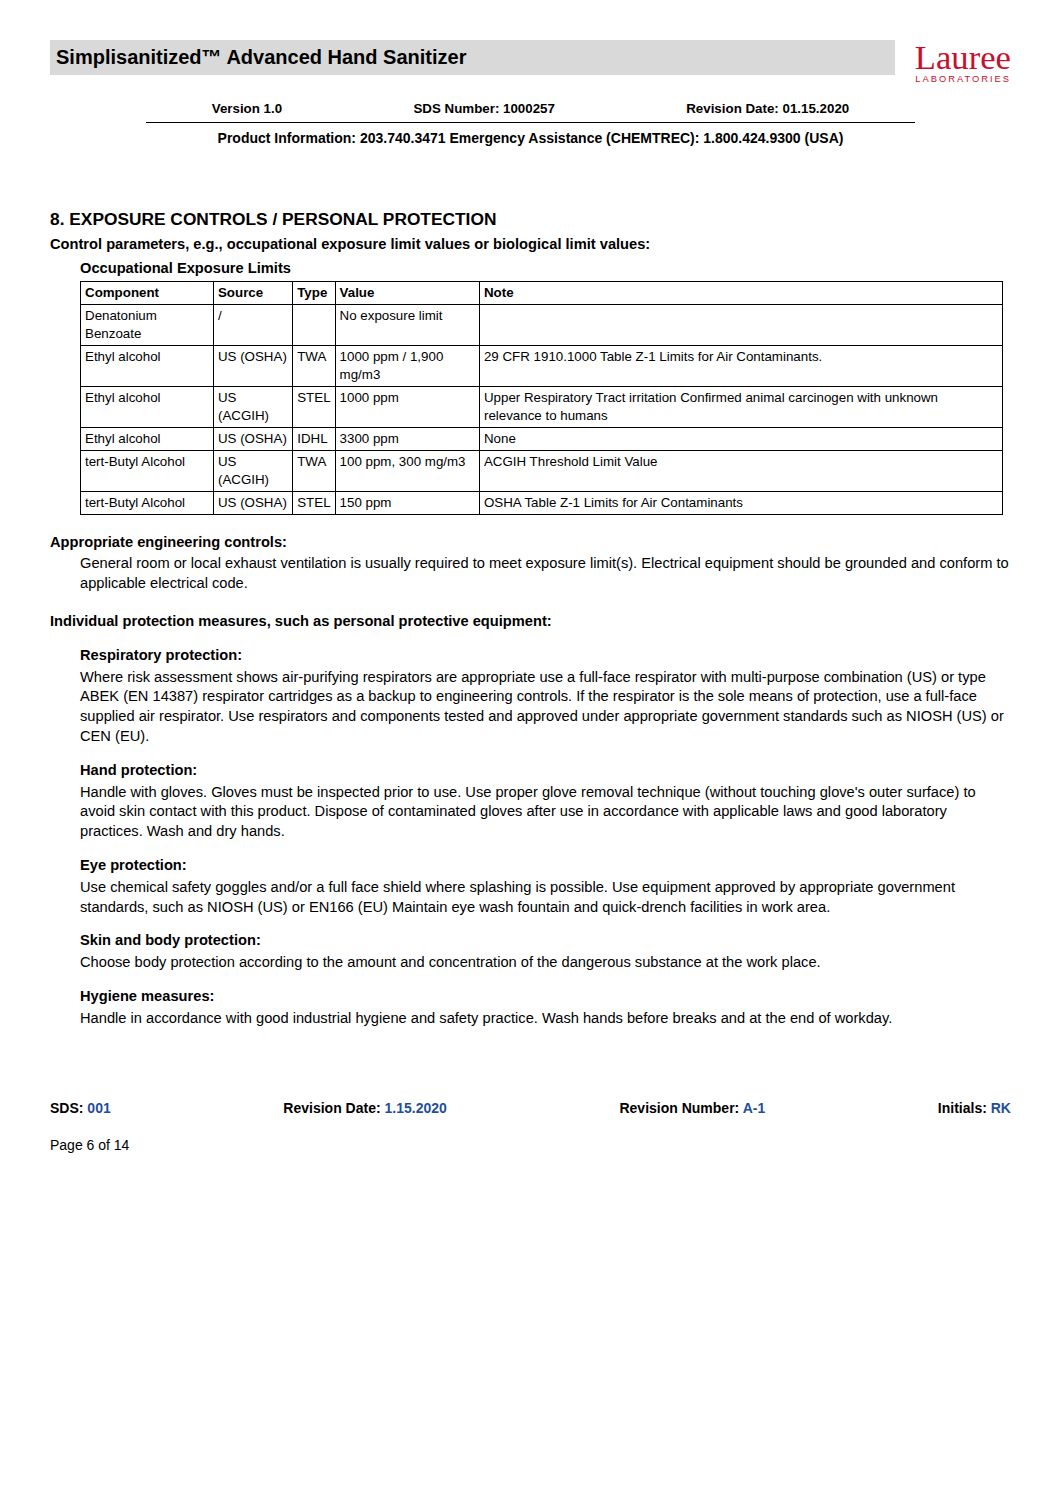Simplisanitized™ Advanced Hand Sanitizer
Lauree LABORATORIES
Version 1.0 SDS Number: 1000257 Revision Date: 01.15.2020
Product Information: 203.740.3471 Emergency Assistance (CHEMTREC): 1.800.424.9300 (USA)
8. EXPOSURE CONTROLS / PERSONAL PROTECTION
Control parameters, e.g., occupational exposure limit values or biological limit values:
Occupational Exposure Limits
| Component | Source | Type | Value | Note |
| --- | --- | --- | --- | --- |
| Denatonium Benzoate | / | | No exposure limit | |
| Ethyl alcohol | US (OSHA) | TWA | 1000 ppm / 1,900 mg/m3 | 29 CFR 1910.1000 Table Z-1 Limits for Air Contaminants. |
| Ethyl alcohol | US (ACGIH) | STEL | 1000 ppm | Upper Respiratory Tract irritation Confirmed animal carcinogen with unknown relevance to humans |
| Ethyl alcohol | US (OSHA) | IDHL | 3300 ppm | None |
| tert-Butyl Alcohol | US (ACGIH) | TWA | 100 ppm, 300 mg/m3 | ACGIH Threshold Limit Value |
| tert-Butyl Alcohol | US (OSHA) | STEL | 150 ppm | OSHA Table Z-1 Limits for Air Contaminants |
Appropriate engineering controls:
General room or local exhaust ventilation is usually required to meet exposure limit(s). Electrical equipment should be grounded and conform to applicable electrical code.
Individual protection measures, such as personal protective equipment:
Respiratory protection:
Where risk assessment shows air-purifying respirators are appropriate use a full-face respirator with multi-purpose combination (US) or type ABEK (EN 14387) respirator cartridges as a backup to engineering controls. If the respirator is the sole means of protection, use a full-face supplied air respirator. Use respirators and components tested and approved under appropriate government standards such as NIOSH (US) or CEN (EU).
Hand protection:
Handle with gloves. Gloves must be inspected prior to use. Use proper glove removal technique (without touching glove's outer surface) to avoid skin contact with this product. Dispose of contaminated gloves after use in accordance with applicable laws and good laboratory practices. Wash and dry hands.
Eye protection:
Use chemical safety goggles and/or a full face shield where splashing is possible. Use equipment approved by appropriate government standards, such as NIOSH (US) or EN166 (EU) Maintain eye wash fountain and quick-drench facilities in work area.
Skin and body protection:
Choose body protection according to the amount and concentration of the dangerous substance at the work place.
Hygiene measures:
Handle in accordance with good industrial hygiene and safety practice. Wash hands before breaks and at the end of workday.
SDS: 001 Revision Date: 1.15.2020 Revision Number: A-1 Initials: RK
Page 6 of 14